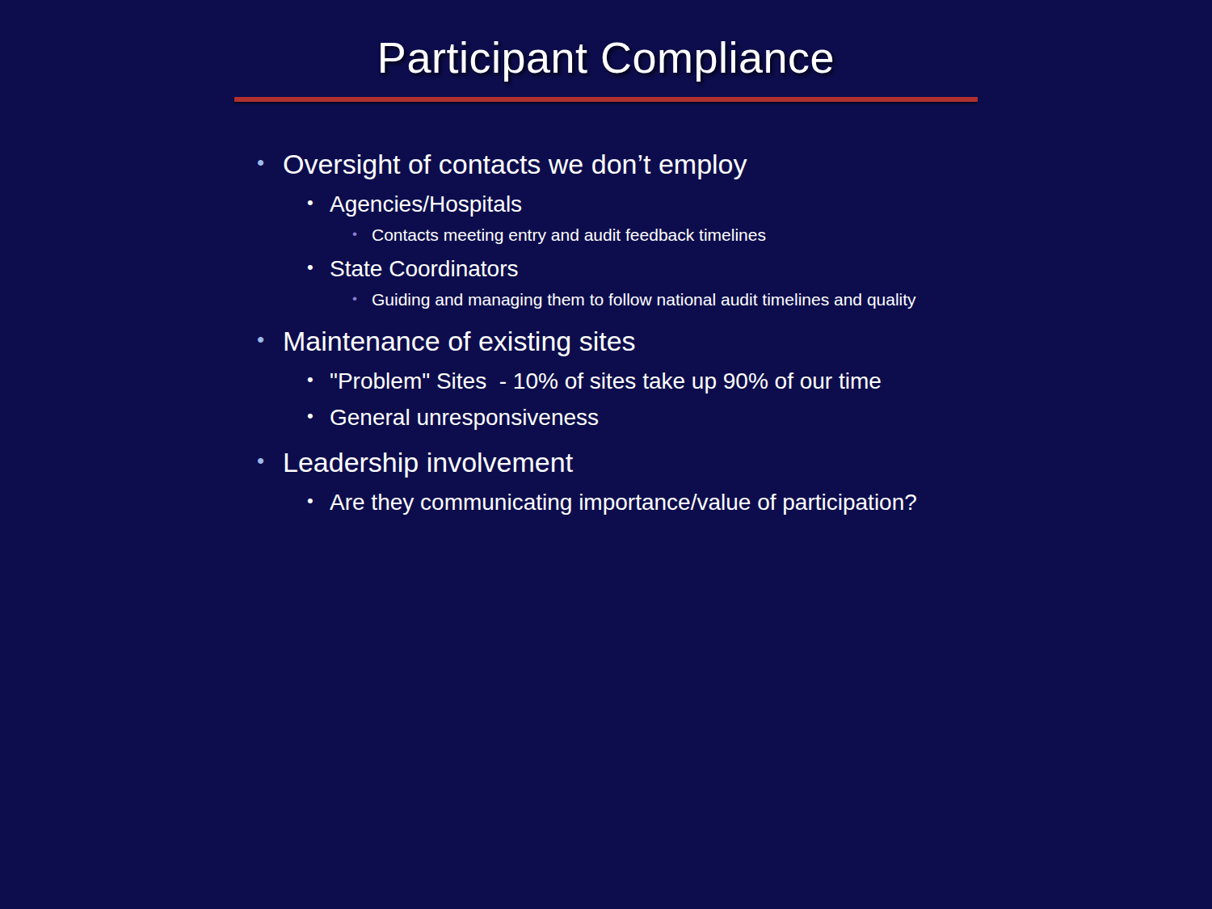Participant Compliance
Oversight of contacts we don’t employ
Agencies/Hospitals
Contacts meeting entry and audit feedback timelines
State Coordinators
Guiding and managing them to follow national audit timelines and quality
Maintenance of existing sites
"Problem" Sites - 10% of sites take up 90% of our time
General unresponsiveness
Leadership involvement
Are they communicating importance/value of participation?